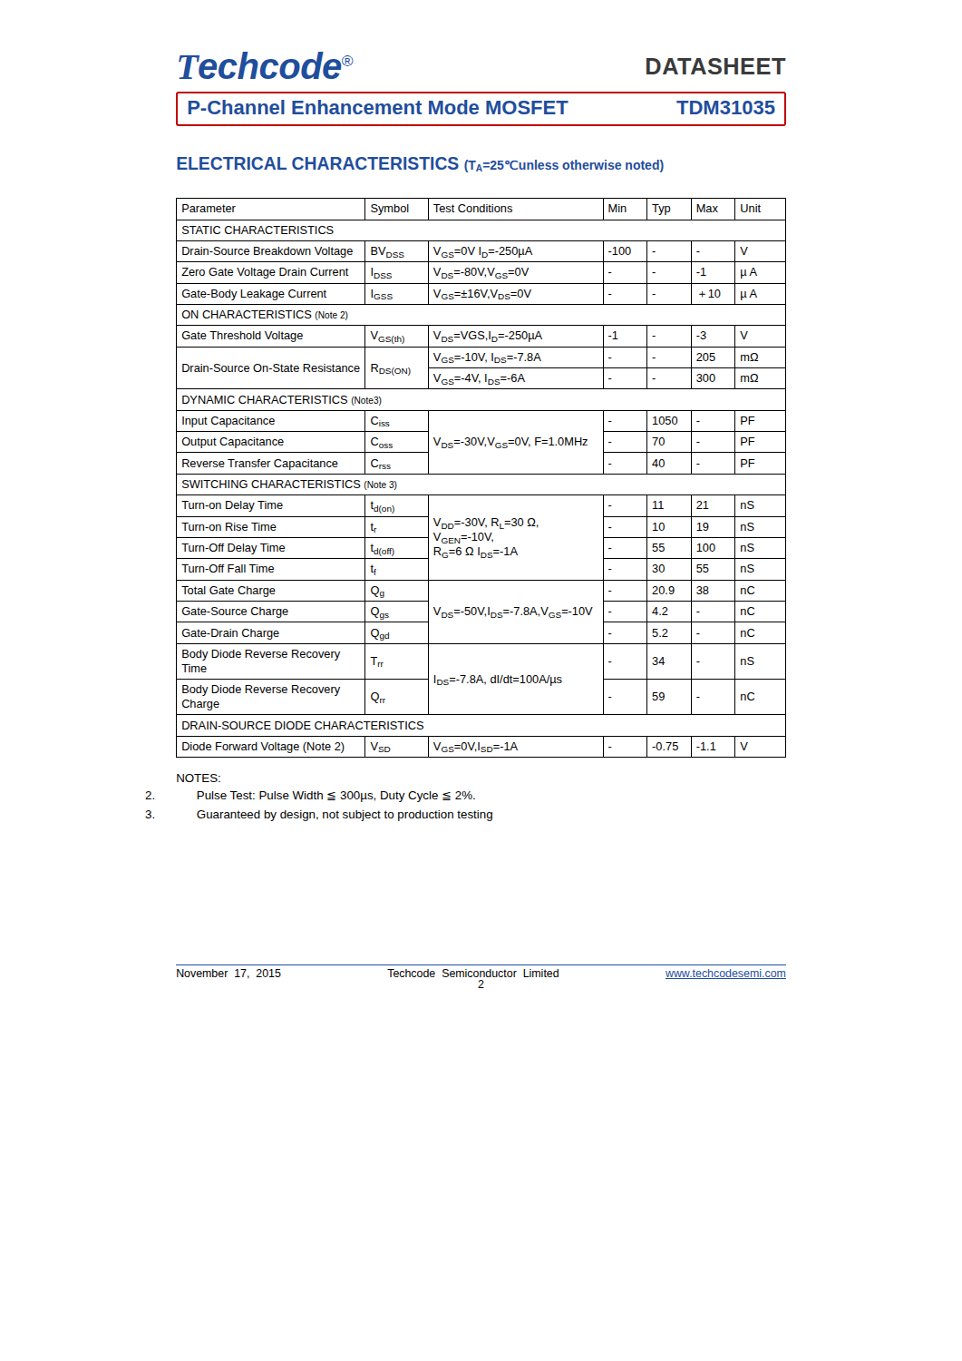Techcode®
DATASHEET
P-Channel Enhancement Mode MOSFET
TDM31035
ELECTRICAL CHARACTERISTICS (TA=25℃unless otherwise noted)
| Parameter | Symbol | Test Conditions | Min | Typ | Max | Unit |
| --- | --- | --- | --- | --- | --- | --- |
| STATIC CHARACTERISTICS |
| Drain-Source Breakdown Voltage | BV DSS | V GS =0V I D =-250µA | -100 | - | - | V |
| Zero Gate Voltage Drain Current | I DSS | V DS =-80V,V GS =0V | - | - | -1 | µ A |
| Gate-Body Leakage Current | I GSS | V GS =±16V,V DS =0V | - | - | ＋10 | µ A |
| ON CHARACTERISTICS (Note 2) |
| Gate Threshold Voltage | V GS(th) | V DS =VGS,I D =-250µA | -1 | - | -3 | V |
| Drain-Source On-State Resistance | R DS(ON) | V GS =-10V, I DS =-7.8A | - | - | 205 | mΩ |
| V GS =-4V, I DS =-6A | - | - | 300 | mΩ |
| DYNAMIC CHARACTERISTICS (Note3) |
| Input Capacitance | C iss | V DS =-30V,V GS =0V, F=1.0MHz | - | 1050 | - | PF |
| Output Capacitance | C oss | - | 70 | - | PF |
| Reverse Transfer Capacitance | C rss | - | 40 | - | PF |
| SWITCHING CHARACTERISTICS (Note 3) |
| Turn-on Delay Time | t d(on) | V DD =-30V, R L =30 Ω, V GEN =-10V, R G =6 Ω I DS =-1A | - | 11 | 21 | nS |
| Turn-on Rise Time | t r | - | 10 | 19 | nS |
| Turn-Off Delay Time | t d(off) | - | 55 | 100 | nS |
| Turn-Off Fall Time | t f | - | 30 | 55 | nS |
| Total Gate Charge | Q g | V DS =-50V,I DS =-7.8A,V GS =-10V | - | 20.9 | 38 | nC |
| Gate-Source Charge | Q gs | - | 4.2 | - | nC |
| Gate-Drain Charge | Q gd | - | 5.2 | - | nC |
| Body Diode Reverse Recovery Time | T rr | I DS =-7.8A, dI/dt=100A/µs | - | 34 | - | nS |
| Body Diode Reverse Recovery Charge | Q rr | - | 59 | - | nC |
| DRAIN-SOURCE DIODE CHARACTERISTICS |
| Diode Forward Voltage (Note 2) | V SD | V GS =0V,I SD =-1A | - | -0.75 | -1.1 | V |
NOTES:
2. Pulse Test: Pulse Width ≦ 300µs, Duty Cycle ≦ 2%.
3. Guaranteed by design, not subject to production testing
November 17, 2015
Techcode Semiconductor Limited
www.techcodesemi.com
2